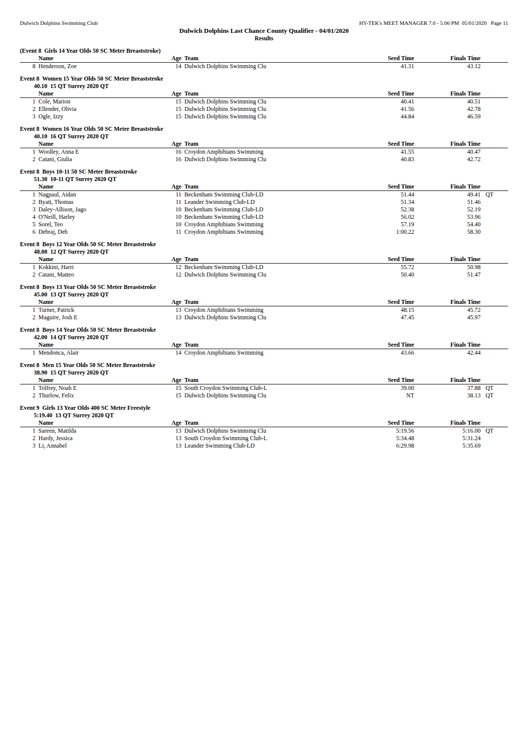Dulwich Dolphins Swimming Club
HY-TEK's MEET MANAGER 7.0 - 5:06 PM 05/01/2020 Page 11
Dulwich Dolphins Last Chance County Qualifier - 04/01/2020
Results
(Event 8 Girls 14 Year Olds 50 SC Meter Breaststroke)
| | Name | Age | Team | Seed Time | Finals Time | |
| --- | --- | --- | --- | --- | --- | --- |
| 8 | Henderson, Zoe | 14 | Dulwich Dolphins Swimming Clu | 41.31 | 43.12 | |
Event 8 Women 15 Year Olds 50 SC Meter Breaststroke
40.10 15 QT Surrey 2020 QT
| | Name | Age | Team | Seed Time | Finals Time | |
| --- | --- | --- | --- | --- | --- | --- |
| 1 | Cole, Marion | 15 | Dulwich Dolphins Swimming Clu | 40.41 | 40.51 | |
| 2 | Ellender, Olivia | 15 | Dulwich Dolphins Swimming Clu | 41.56 | 42.78 | |
| 3 | Ogle, Izzy | 15 | Dulwich Dolphins Swimming Clu | 44.84 | 46.59 | |
Event 8 Women 16 Year Olds 50 SC Meter Breaststroke
40.10 16 QT Surrey 2020 QT
| | Name | Age | Team | Seed Time | Finals Time | |
| --- | --- | --- | --- | --- | --- | --- |
| 1 | Woolley, Anna E | 16 | Croydon Amphibians Swimming | 41.55 | 40.47 | |
| 2 | Catani, Giulia | 16 | Dulwich Dolphins Swimming Clu | 40.83 | 42.72 | |
Event 8 Boys 10-11 50 SC Meter Breaststroke
51.30 10-11 QT Surrey 2020 QT
| | Name | Age | Team | Seed Time | Finals Time | |
| --- | --- | --- | --- | --- | --- | --- |
| 1 | Nagpaul, Aidan | 11 | Beckenham Swimming Club-LD | 51.44 | 49.41 | QT |
| 2 | Byatt, Thomas | 11 | Leander Swimming Club-LD | 51.34 | 51.46 | |
| 3 | Daley-Allison, Jago | 10 | Beckenham Swimming Club-LD | 52.38 | 52.19 | |
| 4 | O'Neill, Harley | 10 | Beckenham Swimming Club-LD | 56.02 | 53.96 | |
| 5 | Sorel, Teo | 10 | Croydon Amphibians Swimming | 57.19 | 54.40 | |
| 6 | Debraj, Deb | 11 | Croydon Amphibians Swimming | 1:00.22 | 58.30 | |
Event 8 Boys 12 Year Olds 50 SC Meter Breaststroke
48.00 12 QT Surrey 2020 QT
| | Name | Age | Team | Seed Time | Finals Time | |
| --- | --- | --- | --- | --- | --- | --- |
| 1 | Kokkini, Harri | 12 | Beckenham Swimming Club-LD | 55.72 | 50.98 | |
| 2 | Catani, Matteo | 12 | Dulwich Dolphins Swimming Clu | 50.40 | 51.47 | |
Event 8 Boys 13 Year Olds 50 SC Meter Breaststroke
45.00 13 QT Surrey 2020 QT
| | Name | Age | Team | Seed Time | Finals Time | |
| --- | --- | --- | --- | --- | --- | --- |
| 1 | Turner, Patrick | 13 | Croydon Amphibians Swimming | 48.15 | 45.72 | |
| 2 | Maguire, Josh E | 13 | Dulwich Dolphins Swimming Clu | 47.45 | 45.97 | |
Event 8 Boys 14 Year Olds 50 SC Meter Breaststroke
42.00 14 QT Surrey 2020 QT
| | Name | Age | Team | Seed Time | Finals Time | |
| --- | --- | --- | --- | --- | --- | --- |
| 1 | Mendonca, Alair | 14 | Croydon Amphibians Swimming | 43.66 | 42.44 | |
Event 8 Men 15 Year Olds 50 SC Meter Breaststroke
38.90 15 QT Surrey 2020 QT
| | Name | Age | Team | Seed Time | Finals Time | |
| --- | --- | --- | --- | --- | --- | --- |
| 1 | Tolfrey, Noah E | 15 | South Croydon Swimming Club-L | 39.00 | 37.88 | QT |
| 2 | Thurlow, Felix | 15 | Dulwich Dolphins Swimming Clu | NT | 38.13 | QT |
Event 9 Girls 13 Year Olds 400 SC Meter Freestyle
5:19.40 13 QT Surrey 2020 QT
| | Name | Age | Team | Seed Time | Finals Time | |
| --- | --- | --- | --- | --- | --- | --- |
| 1 | Sareen, Matilda | 13 | Dulwich Dolphins Swimming Clu | 5:19.56 | 5:16.00 | QT |
| 2 | Hardy, Jessica | 13 | South Croydon Swimming Club-L | 5:34.48 | 5:31.24 | |
| 3 | Li, Annabel | 13 | Leander Swimming Club-LD | 6:29.98 | 5:35.69 | |